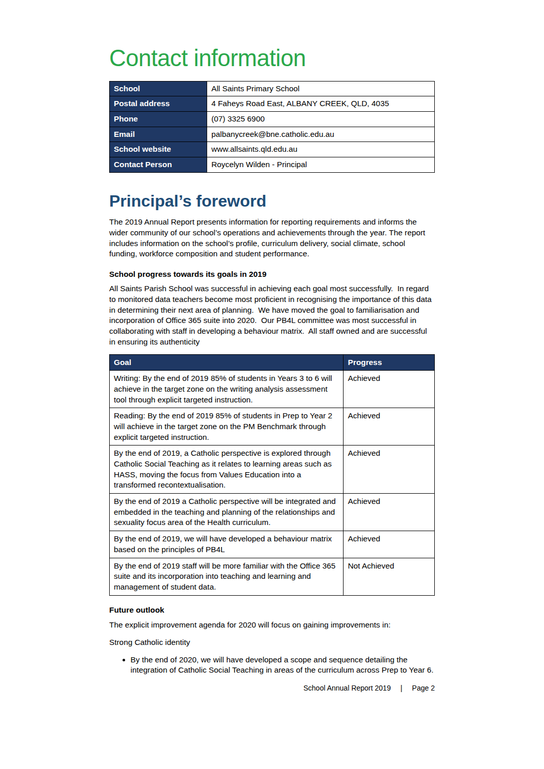Contact information
| School | All Saints Primary School |
| Postal address | 4 Faheys Road East, ALBANY CREEK, QLD, 4035 |
| Phone | (07) 3325 6900 |
| Email | palbanycreek@bne.catholic.edu.au |
| School website | www.allsaints.qld.edu.au |
| Contact Person | Roycelyn Wilden - Principal |
Principal’s foreword
The 2019 Annual Report presents information for reporting requirements and informs the wider community of our school’s operations and achievements through the year. The report includes information on the school’s profile, curriculum delivery, social climate, school funding, workforce composition and student performance.
School progress towards its goals in 2019
All Saints Parish School was successful in achieving each goal most successfully. In regard to monitored data teachers become most proficient in recognising the importance of this data in determining their next area of planning. We have moved the goal to familiarisation and incorporation of Office 365 suite into 2020. Our PB4L committee was most successful in collaborating with staff in developing a behaviour matrix. All staff owned and are successful in ensuring its authenticity
| Goal | Progress |
| --- | --- |
| Writing: By the end of 2019 85% of students in Years 3 to 6 will achieve in the target zone on the writing analysis assessment tool through explicit targeted instruction. | Achieved |
| Reading: By the end of 2019 85% of students in Prep to Year 2 will achieve in the target zone on the PM Benchmark through explicit targeted instruction. | Achieved |
| By the end of 2019, a Catholic perspective is explored through Catholic Social Teaching as it relates to learning areas such as HASS, moving the focus from Values Education into a transformed recontextualisation. | Achieved |
| By the end of 2019 a Catholic perspective will be integrated and embedded in the teaching and planning of the relationships and sexuality focus area of the Health curriculum. | Achieved |
| By the end of 2019, we will have developed a behaviour matrix based on the principles of PB4L | Achieved |
| By the end of 2019 staff will be more familiar with the Office 365 suite and its incorporation into teaching and learning and management of student data. | Not Achieved |
Future outlook
The explicit improvement agenda for 2020 will focus on gaining improvements in:
Strong Catholic identity
By the end of 2020, we will have developed a scope and sequence detailing the integration of Catholic Social Teaching in areas of the curriculum across Prep to Year 6.
School Annual Report 2019|Page 2